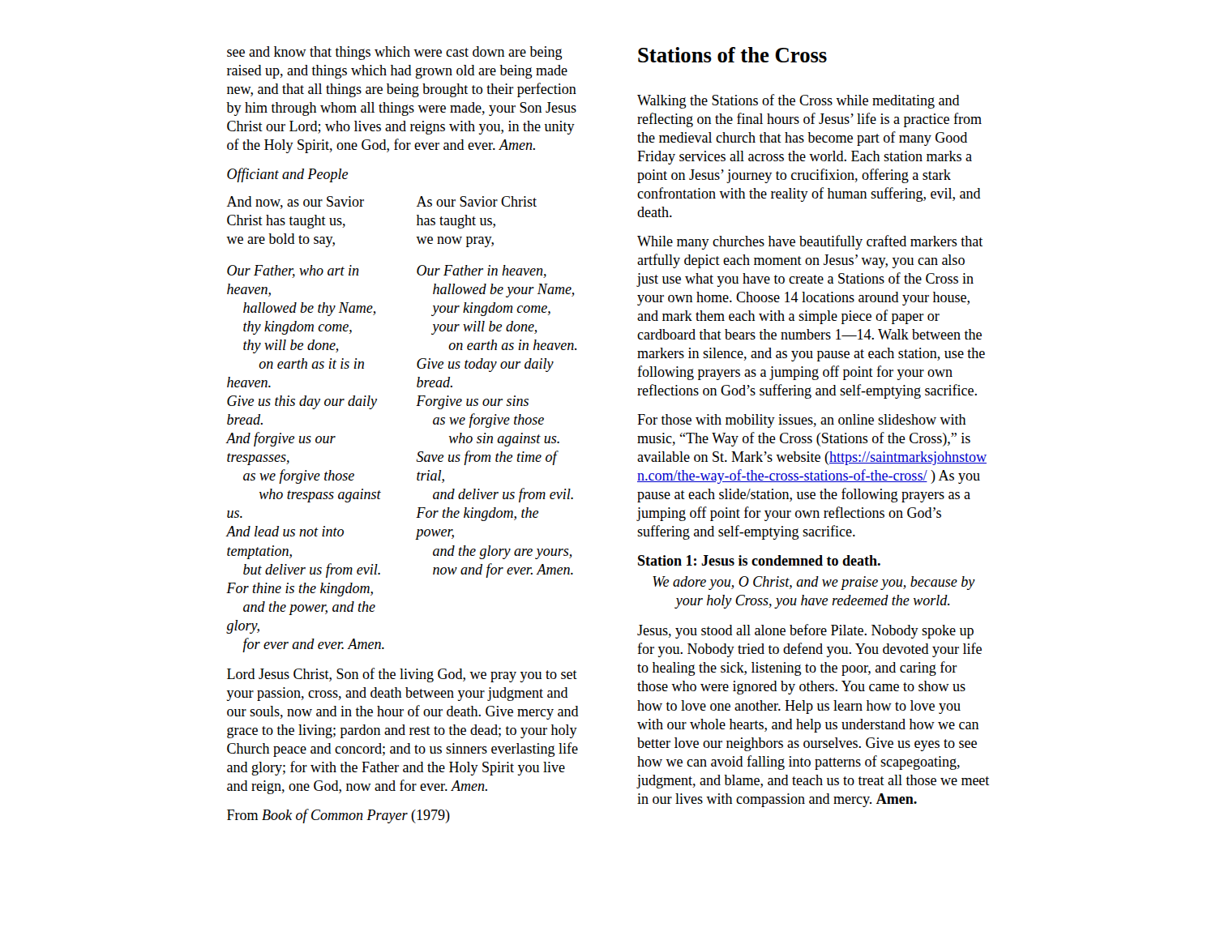see and know that things which were cast down are being raised up, and things which had grown old are being made new, and that all things are being brought to their perfection by him through whom all things were made, your Son Jesus Christ our Lord; who lives and reigns with you, in the unity of the Holy Spirit, one God, for ever and ever. Amen.
Officiant and People
And now, as our Savior
Christ has taught us,
we are bold to say,
Our Father, who art in heaven,
hallowed be thy Name,
thy kingdom come,
thy will be done,
on earth as it is in heaven.
Give us this day our daily bread.
And forgive us our trespasses,
as we forgive those
who trespass against us.
And lead us not into temptation,
but deliver us from evil.
For thine is the kingdom,
and the power, and the glory,
for ever and ever. Amen.
As our Savior Christ
has taught us,
we now pray,
Our Father in heaven,
hallowed be your Name,
your kingdom come,
your will be done,
on earth as in heaven.
Give us today our daily bread.
Forgive us our sins
as we forgive those
who sin against us.
Save us from the time of trial,
and deliver us from evil.
For the kingdom, the power,
and the glory are yours,
now and for ever. Amen.
Lord Jesus Christ, Son of the living God, we pray you to set your passion, cross, and death between your judgment and our souls, now and in the hour of our death. Give mercy and grace to the living; pardon and rest to the dead; to your holy Church peace and concord; and to us sinners everlasting life and glory; for with the Father and the Holy Spirit you live and reign, one God, now and for ever. Amen.
From Book of Common Prayer (1979)
Stations of the Cross
Walking the Stations of the Cross while meditating and reflecting on the final hours of Jesus’ life is a practice from the medieval church that has become part of many Good Friday services all across the world. Each station marks a point on Jesus’ journey to crucifixion, offering a stark confrontation with the reality of human suffering, evil, and death.
While many churches have beautifully crafted markers that artfully depict each moment on Jesus’ way, you can also just use what you have to create a Stations of the Cross in your own home. Choose 14 locations around your house, and mark them each with a simple piece of paper or cardboard that bears the numbers 1—14. Walk between the markers in silence, and as you pause at each station, use the following prayers as a jumping off point for your own reflections on God’s suffering and self-emptying sacrifice.
For those with mobility issues, an online slideshow with music, “The Way of the Cross (Stations of the Cross),” is available on St. Mark’s website (https://saintmarksjohnstown.com/the-way-of-the-cross-stations-of-the-cross/ ) As you pause at each slide/station, use the following prayers as a jumping off point for your own reflections on God’s suffering and self-emptying sacrifice.
Station 1: Jesus is condemned to death.
We adore you, O Christ, and we praise you, because by your holy Cross, you have redeemed the world.
Jesus, you stood all alone before Pilate. Nobody spoke up for you. Nobody tried to defend you. You devoted your life to healing the sick, listening to the poor, and caring for those who were ignored by others. You came to show us how to love one another. Help us learn how to love you with our whole hearts, and help us understand how we can better love our neighbors as ourselves. Give us eyes to see how we can avoid falling into patterns of scapegoating, judgment, and blame, and teach us to treat all those we meet in our lives with compassion and mercy. Amen.